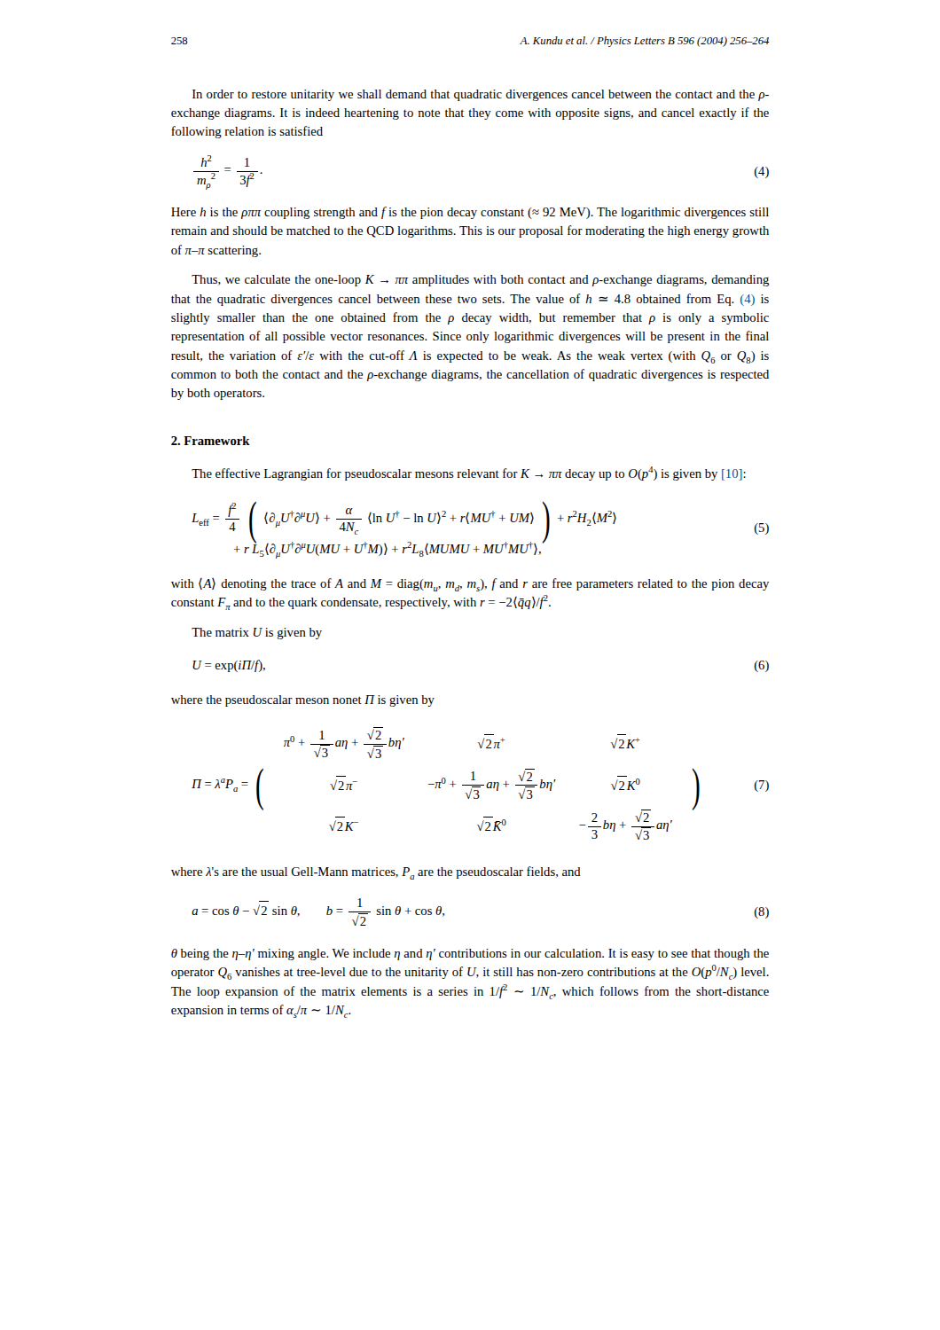258 A. Kundu et al. / Physics Letters B 596 (2004) 256–264
In order to restore unitarity we shall demand that quadratic divergences cancel between the contact and the ρ-exchange diagrams. It is indeed heartening to note that they come with opposite signs, and cancel exactly if the following relation is satisfied
h2 mρ2 = 13f2. (4)
Here h is the ρππ coupling strength and f is the pion decay constant (≈ 92 MeV). The logarithmic divergences still remain and should be matched to the QCD logarithms. This is our proposal for moderating the high energy growth of π–π scattering.
Thus, we calculate the one-loop K → ππ amplitudes with both contact and ρ-exchange diagrams, demanding that the quadratic divergences cancel between these two sets. The value of h ≃ 4.8 obtained from Eq. (4) is slightly smaller than the one obtained from the ρ decay width, but remember that ρ is only a symbolic representation of all possible vector resonances. Since only logarithmic divergences will be present in the final result, the variation of ε′/ε with the cut-off Λ is expected to be weak. As the weak vertex (with Q6 or Q8) is common to both the contact and the ρ-exchange diagrams, the cancellation of quadratic divergences is respected by both operators.
2. Framework
The effective Lagrangian for pseudoscalar mesons relevant for K → ππ decay up to O(p4) is given by [10]:
Leff = f24 ( ⟨∂μU†∂μU⟩ + α 4Nc ⟨ln U† − ln U⟩2 + r⟨MU† + UM⟩ ) + r2H2⟨M2⟩ + r L5⟨∂μU†∂μU(MU + U†M)⟩ + r2L8⟨MUMU + MU†MU†⟩, (5)
with ⟨A⟩ denoting the trace of A and M = diag(mu, md, ms), f and r are free parameters related to the pion decay constant Fπ and to the quark condensate, respectively, with r = −2⟨q̄q⟩/f2.
The matrix U is given by
U = exp(iΠ/f), (6)
where the pseudoscalar meson nonet Π is given by
Π = λaPa = (
| π 0 + 1 √ 3 aη + √ 2 √ 3 bη′ | √ 2 π + | √ 2 K + |
| √ 2 π − | − π 0 + 1 √ 3 aη + √ 2 √ 3 bη′ | √ 2 K 0 |
| √ 2 K − | √ 2 K̄ 0 | − 2 3 bη + √ 2 √ 3 aη′ |
) (7)
where λ's are the usual Gell-Mann matrices, Pa are the pseudoscalar fields, and
a = cos θ − √2 sin θ, b = 1√2 sin θ + cos θ, (8)
θ being the η–η′ mixing angle. We include η and η′ contributions in our calculation. It is easy to see that though the operator Q6 vanishes at tree-level due to the unitarity of U, it still has non-zero contributions at the O(p0/Nc) level. The loop expansion of the matrix elements is a series in 1/f2 ∼ 1/Nc, which follows from the short-distance expansion in terms of αs/π ∼ 1/Nc.